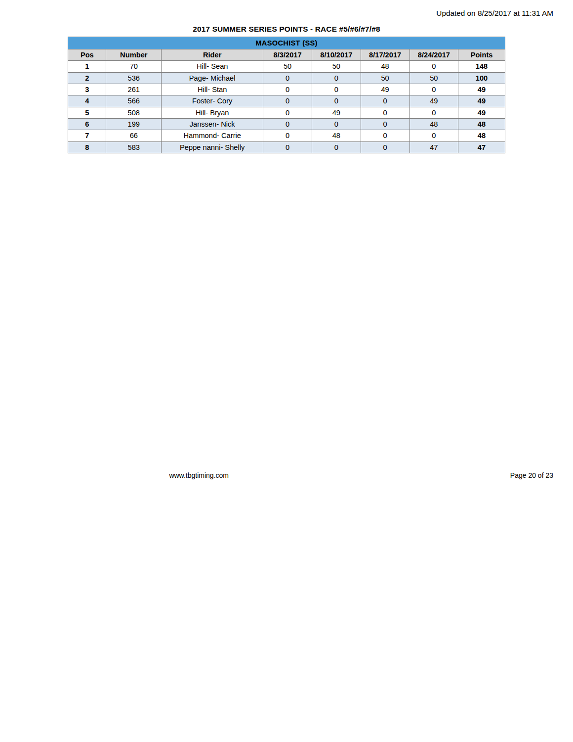Updated on 8/25/2017 at 11:31 AM
2017 SUMMER SERIES POINTS - RACE #5/#6/#7/#8
| MASOCHIST (SS) |
| Pos | Number | Rider | 8/3/2017 | 8/10/2017 | 8/17/2017 | 8/24/2017 | Points |
| 1 | 70 | Hill- Sean | 50 | 50 | 48 | 0 | 148 |
| 2 | 536 | Page- Michael | 0 | 0 | 50 | 50 | 100 |
| 3 | 261 | Hill- Stan | 0 | 0 | 49 | 0 | 49 |
| 4 | 566 | Foster- Cory | 0 | 0 | 0 | 49 | 49 |
| 5 | 508 | Hill- Bryan | 0 | 49 | 0 | 0 | 49 |
| 6 | 199 | Janssen- Nick | 0 | 0 | 0 | 48 | 48 |
| 7 | 66 | Hammond- Carrie | 0 | 48 | 0 | 0 | 48 |
| 8 | 583 | Peppe nanni- Shelly | 0 | 0 | 0 | 47 | 47 |
www.tbgtiming.com Page 20 of 23